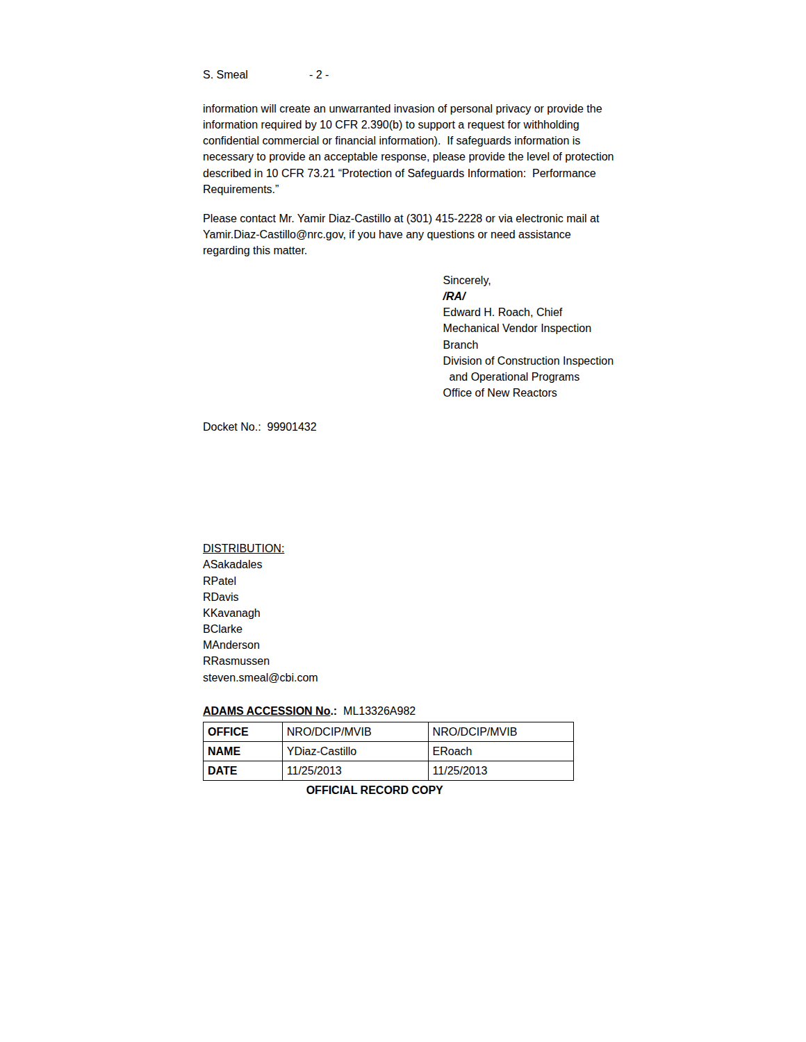S. Smeal
- 2 -
information will create an unwarranted invasion of personal privacy or provide the information required by 10 CFR 2.390(b) to support a request for withholding confidential commercial or financial information). If safeguards information is necessary to provide an acceptable response, please provide the level of protection described in 10 CFR 73.21 “Protection of Safeguards Information: Performance Requirements.”
Please contact Mr. Yamir Diaz-Castillo at (301) 415-2228 or via electronic mail at Yamir.Diaz-Castillo@nrc.gov, if you have any questions or need assistance regarding this matter.
Sincerely,
/RA/
Edward H. Roach, Chief
Mechanical Vendor Inspection Branch
Division of Construction Inspection
and Operational Programs
Office of New Reactors
Docket No.: 99901432
DISTRIBUTION:
ASakadales
RPatel
RDavis
KKavanagh
BClarke
MAnderson
RRasmussen
steven.smeal@cbi.com
ADAMS ACCESSION No.: ML13326A982
| OFFICE | NRO/DCIP/MVIB | NRO/DCIP/MVIB |
| NAME | YDiaz-Castillo | ERoach |
| DATE | 11/25/2013 | 11/25/2013 |
OFFICIAL RECORD COPY